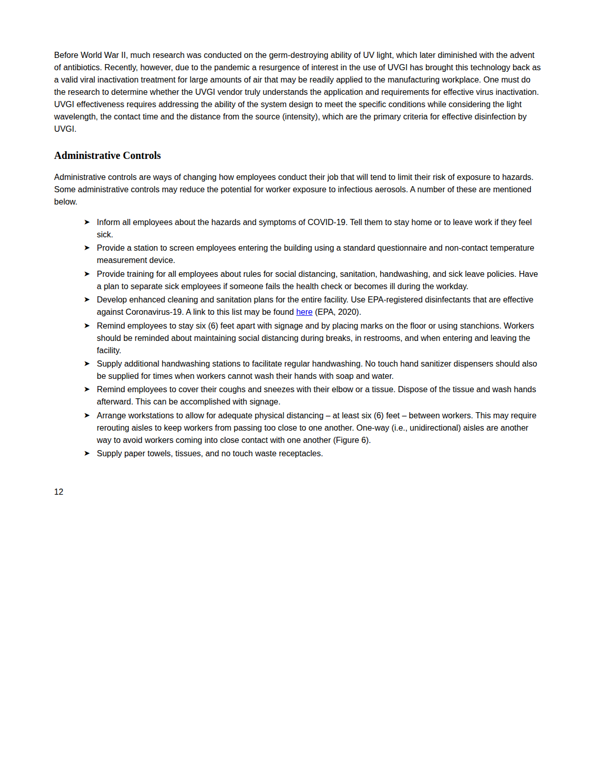Before World War II, much research was conducted on the germ-destroying ability of UV light, which later diminished with the advent of antibiotics. Recently, however, due to the pandemic a resurgence of interest in the use of UVGI has brought this technology back as a valid viral inactivation treatment for large amounts of air that may be readily applied to the manufacturing workplace. One must do the research to determine whether the UVGI vendor truly understands the application and requirements for effective virus inactivation. UVGI effectiveness requires addressing the ability of the system design to meet the specific conditions while considering the light wavelength, the contact time and the distance from the source (intensity), which are the primary criteria for effective disinfection by UVGI.
Administrative Controls
Administrative controls are ways of changing how employees conduct their job that will tend to limit their risk of exposure to hazards. Some administrative controls may reduce the potential for worker exposure to infectious aerosols. A number of these are mentioned below.
Inform all employees about the hazards and symptoms of COVID-19. Tell them to stay home or to leave work if they feel sick.
Provide a station to screen employees entering the building using a standard questionnaire and non-contact temperature measurement device.
Provide training for all employees about rules for social distancing, sanitation, handwashing, and sick leave policies. Have a plan to separate sick employees if someone fails the health check or becomes ill during the workday.
Develop enhanced cleaning and sanitation plans for the entire facility. Use EPA-registered disinfectants that are effective against Coronavirus-19. A link to this list may be found here (EPA, 2020).
Remind employees to stay six (6) feet apart with signage and by placing marks on the floor or using stanchions. Workers should be reminded about maintaining social distancing during breaks, in restrooms, and when entering and leaving the facility.
Supply additional handwashing stations to facilitate regular handwashing. No touch hand sanitizer dispensers should also be supplied for times when workers cannot wash their hands with soap and water.
Remind employees to cover their coughs and sneezes with their elbow or a tissue. Dispose of the tissue and wash hands afterward. This can be accomplished with signage.
Arrange workstations to allow for adequate physical distancing – at least six (6) feet – between workers. This may require rerouting aisles to keep workers from passing too close to one another. One-way (i.e., unidirectional) aisles are another way to avoid workers coming into close contact with one another (Figure 6).
Supply paper towels, tissues, and no touch waste receptacles.
12